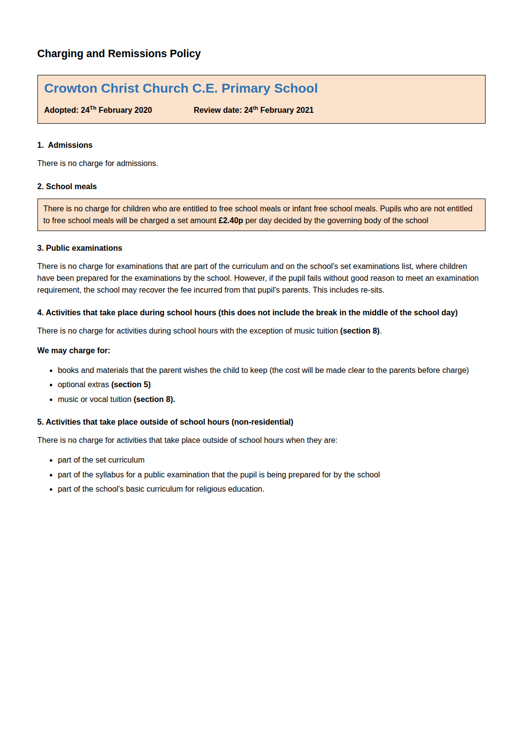Charging and Remissions Policy
Crowton Christ Church C.E. Primary School
Adopted: 24Th February 2020 Review date: 24th February 2021
1. Admissions
There is no charge for admissions.
2. School meals
There is no charge for children who are entitled to free school meals or infant free school meals. Pupils who are not entitled to free school meals will be charged a set amount £2.40p per day decided by the governing body of the school
3. Public examinations
There is no charge for examinations that are part of the curriculum and on the school's set examinations list, where children have been prepared for the examinations by the school. However, if the pupil fails without good reason to meet an examination requirement, the school may recover the fee incurred from that pupil's parents. This includes re-sits.
4. Activities that take place during school hours (this does not include the break in the middle of the school day)
There is no charge for activities during school hours with the exception of music tuition (section 8).
We may charge for:
books and materials that the parent wishes the child to keep (the cost will be made clear to the parents before charge)
optional extras (section 5)
music or vocal tuition (section 8).
5. Activities that take place outside of school hours (non-residential)
There is no charge for activities that take place outside of school hours when they are:
part of the set curriculum
part of the syllabus for a public examination that the pupil is being prepared for by the school
part of the school's basic curriculum for religious education.